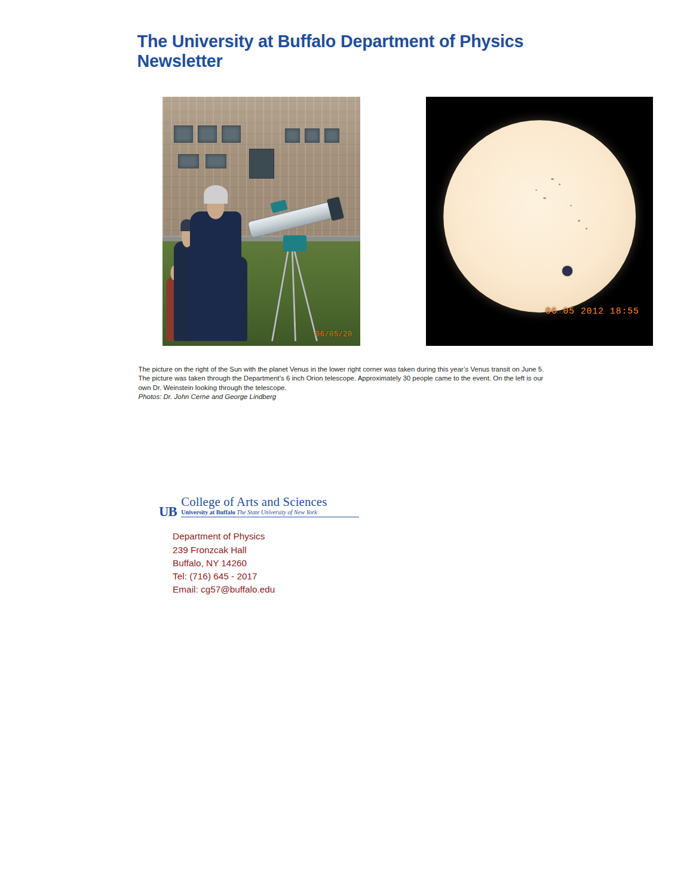The University at Buffalo Department of Physics Newsletter
06/05/20
06 05 2012 18:55
The picture on the right of the Sun with the planet Venus in the lower right corner was taken during this year’s Venus transit on June 5. The picture was taken through the Department’s 6 inch Orion telescope. Approximately 30 people came to the event. On the left is our own Dr. Weinstein looking through the telescope.
Photos: Dr. John Cerne and George Lindberg
UB
College of Arts and Sciences
University at Buffalo The State University of New York
Department of Physics
239 Fronzcak Hall
Buffalo, NY 14260
Tel: (716) 645 - 2017
Email: cg57@buffalo.edu